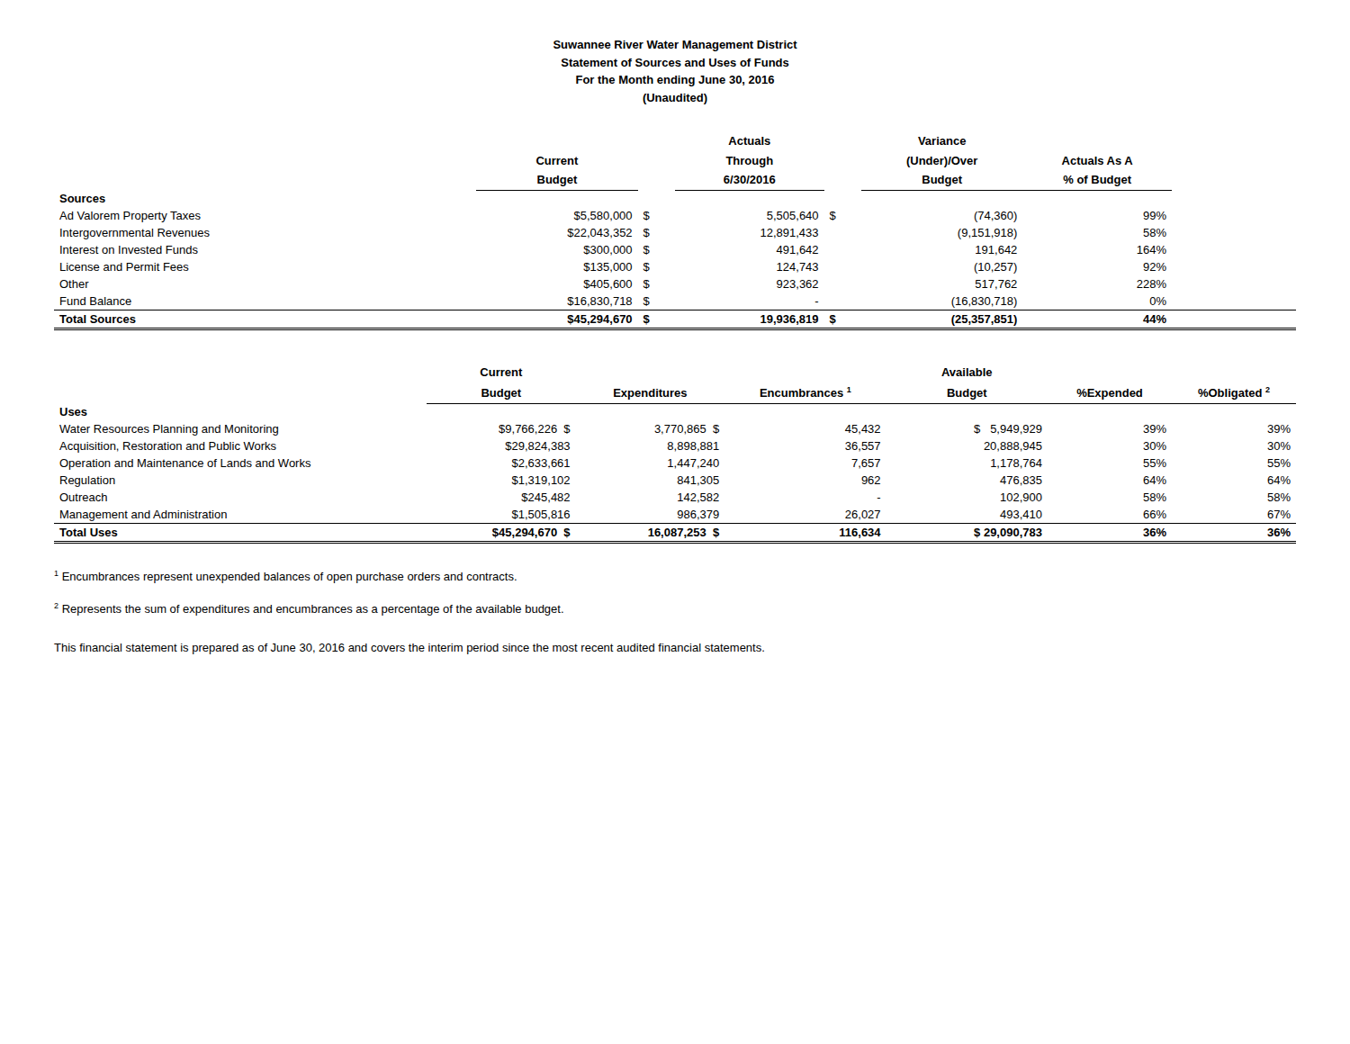Suwannee River Water Management District
Statement of Sources and Uses of Funds
For the Month ending June 30, 2016
(Unaudited)
| | | | Actuals | | Variance | | |
| | Current | | Through | | (Under)/Over | Actuals As A | |
| | Budget | | 6/30/2016 | | Budget | % of Budget | |
| Sources | | | | | | | |
| Ad Valorem Property Taxes | $5,580,000 | $ | 5,505,640 | $ | (74,360) | 99% | |
| Intergovernmental Revenues | $22,043,352 | $ | 12,891,433 | | (9,151,918) | 58% | |
| Interest on Invested Funds | $300,000 | $ | 491,642 | | 191,642 | 164% | |
| License and Permit Fees | $135,000 | $ | 124,743 | | (10,257) | 92% | |
| Other | $405,600 | $ | 923,362 | | 517,762 | 228% | |
| Fund Balance | $16,830,718 | $ | - | | (16,830,718) | 0% | |
| Total Sources | $45,294,670 | $ | 19,936,819 | $ | (25,357,851) | 44% | |
| | Current | | | Available | | |
| | Budget | Expenditures | Encumbrances 1 | Budget | %Expended | %Obligated 2 |
| Uses | | | | | | |
| Water Resources Planning and Monitoring | $9,766,226 $ | 3,770,865 $ | 45,432 | $ 5,949,929 | 39% | 39% |
| Acquisition, Restoration and Public Works | $29,824,383 | 8,898,881 | 36,557 | 20,888,945 | 30% | 30% |
| Operation and Maintenance of Lands and Works | $2,633,661 | 1,447,240 | 7,657 | 1,178,764 | 55% | 55% |
| Regulation | $1,319,102 | 841,305 | 962 | 476,835 | 64% | 64% |
| Outreach | $245,482 | 142,582 | - | 102,900 | 58% | 58% |
| Management and Administration | $1,505,816 | 986,379 | 26,027 | 493,410 | 66% | 67% |
| Total Uses | $45,294,670 $ | 16,087,253 $ | 116,634 | $ 29,090,783 | 36% | 36% |
1 Encumbrances represent unexpended balances of open purchase orders and contracts.
2 Represents the sum of expenditures and encumbrances as a percentage of the available budget.
This financial statement is prepared as of June 30, 2016 and covers the interim period since the most recent audited financial statements.